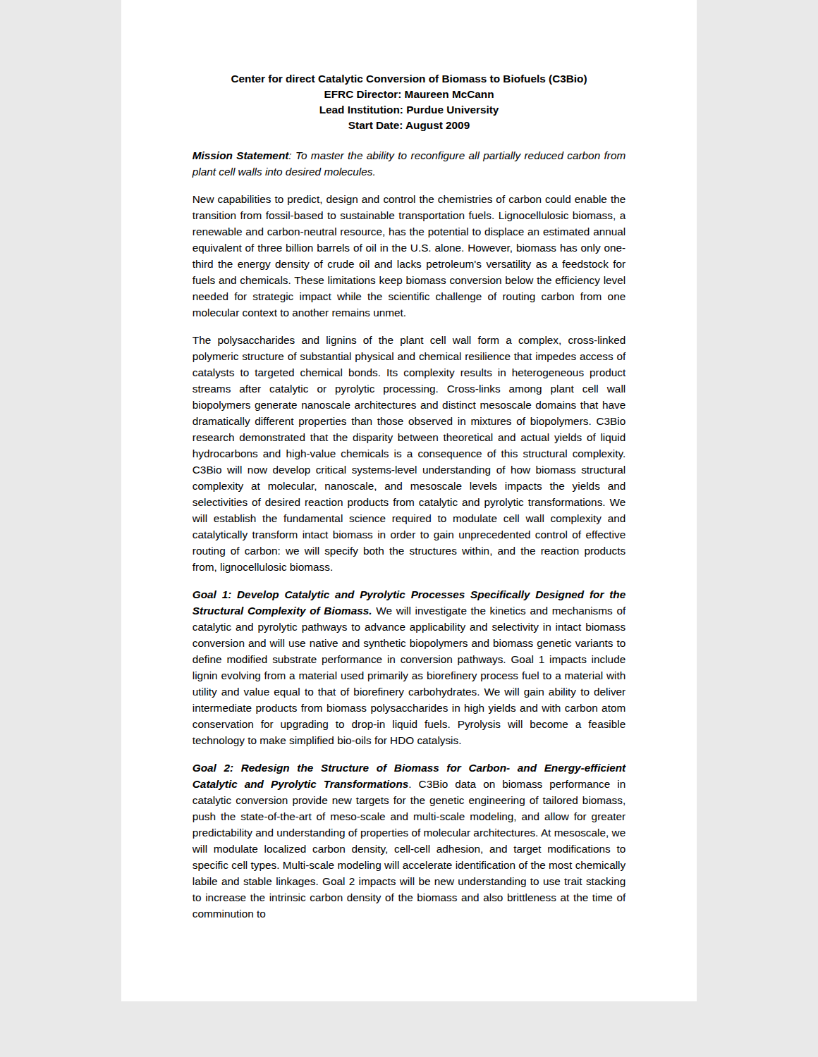Center for direct Catalytic Conversion of Biomass to Biofuels (C3Bio)
EFRC Director: Maureen McCann
Lead Institution: Purdue University
Start Date: August 2009
Mission Statement: To master the ability to reconfigure all partially reduced carbon from plant cell walls into desired molecules.
New capabilities to predict, design and control the chemistries of carbon could enable the transition from fossil-based to sustainable transportation fuels. Lignocellulosic biomass, a renewable and carbon-neutral resource, has the potential to displace an estimated annual equivalent of three billion barrels of oil in the U.S. alone. However, biomass has only one-third the energy density of crude oil and lacks petroleum's versatility as a feedstock for fuels and chemicals. These limitations keep biomass conversion below the efficiency level needed for strategic impact while the scientific challenge of routing carbon from one molecular context to another remains unmet.
The polysaccharides and lignins of the plant cell wall form a complex, cross-linked polymeric structure of substantial physical and chemical resilience that impedes access of catalysts to targeted chemical bonds. Its complexity results in heterogeneous product streams after catalytic or pyrolytic processing. Cross-links among plant cell wall biopolymers generate nanoscale architectures and distinct mesoscale domains that have dramatically different properties than those observed in mixtures of biopolymers. C3Bio research demonstrated that the disparity between theoretical and actual yields of liquid hydrocarbons and high-value chemicals is a consequence of this structural complexity. C3Bio will now develop critical systems-level understanding of how biomass structural complexity at molecular, nanoscale, and mesoscale levels impacts the yields and selectivities of desired reaction products from catalytic and pyrolytic transformations. We will establish the fundamental science required to modulate cell wall complexity and catalytically transform intact biomass in order to gain unprecedented control of effective routing of carbon: we will specify both the structures within, and the reaction products from, lignocellulosic biomass.
Goal 1: Develop Catalytic and Pyrolytic Processes Specifically Designed for the Structural Complexity of Biomass. We will investigate the kinetics and mechanisms of catalytic and pyrolytic pathways to advance applicability and selectivity in intact biomass conversion and will use native and synthetic biopolymers and biomass genetic variants to define modified substrate performance in conversion pathways. Goal 1 impacts include lignin evolving from a material used primarily as biorefinery process fuel to a material with utility and value equal to that of biorefinery carbohydrates. We will gain ability to deliver intermediate products from biomass polysaccharides in high yields and with carbon atom conservation for upgrading to drop-in liquid fuels. Pyrolysis will become a feasible technology to make simplified bio-oils for HDO catalysis.
Goal 2: Redesign the Structure of Biomass for Carbon- and Energy-efficient Catalytic and Pyrolytic Transformations. C3Bio data on biomass performance in catalytic conversion provide new targets for the genetic engineering of tailored biomass, push the state-of-the-art of meso-scale and multi-scale modeling, and allow for greater predictability and understanding of properties of molecular architectures. At mesoscale, we will modulate localized carbon density, cell-cell adhesion, and target modifications to specific cell types. Multi-scale modeling will accelerate identification of the most chemically labile and stable linkages. Goal 2 impacts will be new understanding to use trait stacking to increase the intrinsic carbon density of the biomass and also brittleness at the time of comminution to